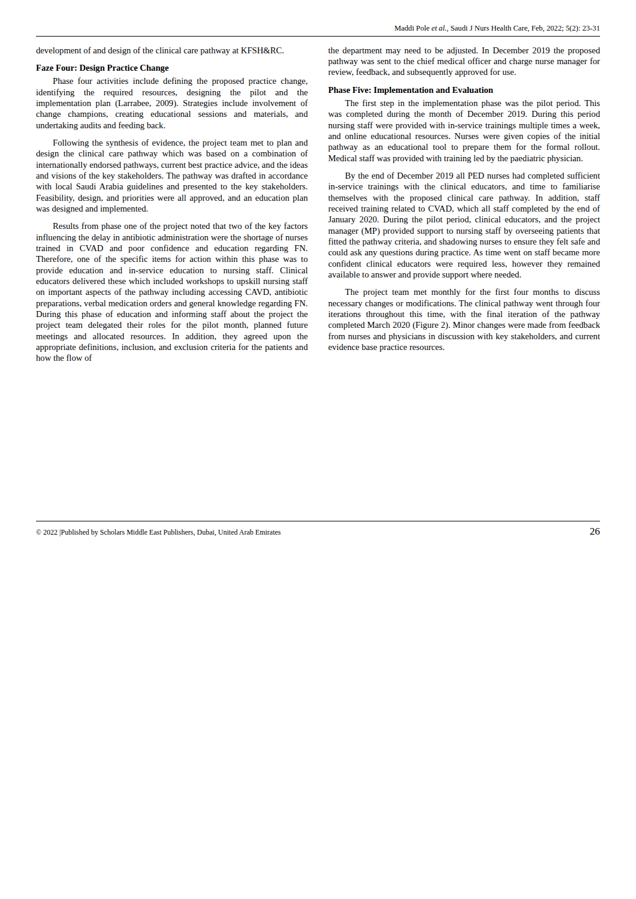Maddi Pole et al., Saudi J Nurs Health Care, Feb, 2022; 5(2): 23-31
development of and design of the clinical care pathway at KFSH&RC.
Faze Four: Design Practice Change
Phase four activities include defining the proposed practice change, identifying the required resources, designing the pilot and the implementation plan (Larrabee, 2009). Strategies include involvement of change champions, creating educational sessions and materials, and undertaking audits and feeding back.
Following the synthesis of evidence, the project team met to plan and design the clinical care pathway which was based on a combination of internationally endorsed pathways, current best practice advice, and the ideas and visions of the key stakeholders. The pathway was drafted in accordance with local Saudi Arabia guidelines and presented to the key stakeholders. Feasibility, design, and priorities were all approved, and an education plan was designed and implemented.
Results from phase one of the project noted that two of the key factors influencing the delay in antibiotic administration were the shortage of nurses trained in CVAD and poor confidence and education regarding FN. Therefore, one of the specific items for action within this phase was to provide education and in-service education to nursing staff. Clinical educators delivered these which included workshops to upskill nursing staff on important aspects of the pathway including accessing CAVD, antibiotic preparations, verbal medication orders and general knowledge regarding FN. During this phase of education and informing staff about the project the project team delegated their roles for the pilot month, planned future meetings and allocated resources. In addition, they agreed upon the appropriate definitions, inclusion, and exclusion criteria for the patients and how the flow of
the department may need to be adjusted. In December 2019 the proposed pathway was sent to the chief medical officer and charge nurse manager for review, feedback, and subsequently approved for use.
Phase Five: Implementation and Evaluation
The first step in the implementation phase was the pilot period. This was completed during the month of December 2019. During this period nursing staff were provided with in-service trainings multiple times a week, and online educational resources. Nurses were given copies of the initial pathway as an educational tool to prepare them for the formal rollout. Medical staff was provided with training led by the paediatric physician.
By the end of December 2019 all PED nurses had completed sufficient in-service trainings with the clinical educators, and time to familiarise themselves with the proposed clinical care pathway. In addition, staff received training related to CVAD, which all staff completed by the end of January 2020. During the pilot period, clinical educators, and the project manager (MP) provided support to nursing staff by overseeing patients that fitted the pathway criteria, and shadowing nurses to ensure they felt safe and could ask any questions during practice. As time went on staff became more confident clinical educators were required less, however they remained available to answer and provide support where needed.
The project team met monthly for the first four months to discuss necessary changes or modifications. The clinical pathway went through four iterations throughout this time, with the final iteration of the pathway completed March 2020 (Figure 2). Minor changes were made from feedback from nurses and physicians in discussion with key stakeholders, and current evidence base practice resources.
© 2022 |Published by Scholars Middle East Publishers, Dubai, United Arab Emirates 26